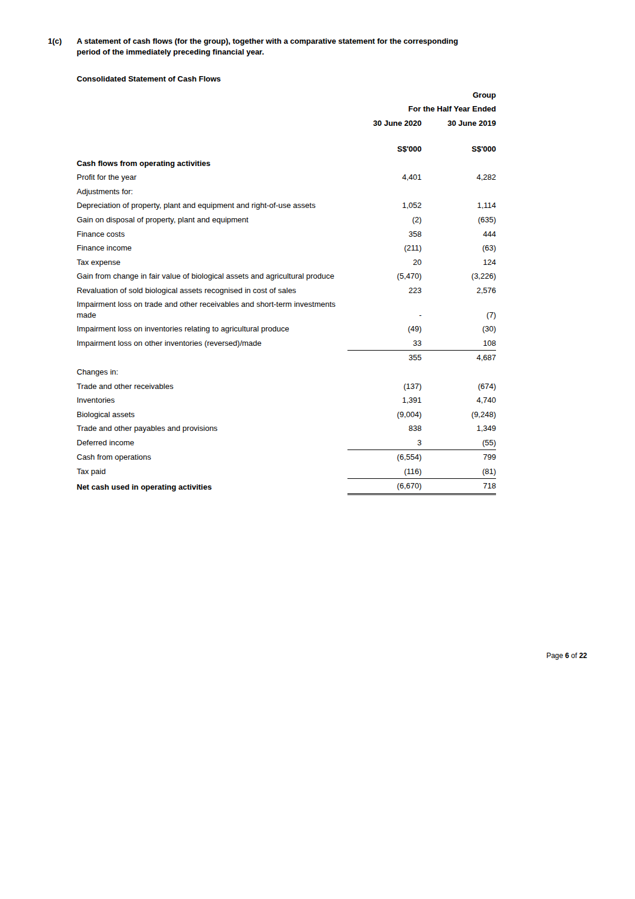1(c)
A statement of cash flows (for the group), together with a comparative statement for the corresponding period of the immediately preceding financial year.
Consolidated Statement of Cash Flows
| | Group |
| | For the Half Year Ended |
| | 30 June 2020 | 30 June 2019 |
| | S$'000 | S$'000 |
| Cash flows from operating activities | | |
| Profit for the year | 4,401 | 4,282 |
| Adjustments for: | | |
| Depreciation of property, plant and equipment and right-of-use assets | 1,052 | 1,114 |
| Gain on disposal of property, plant and equipment | (2) | (635) |
| Finance costs | 358 | 444 |
| Finance income | (211) | (63) |
| Tax expense | 20 | 124 |
| Gain from change in fair value of biological assets and agricultural produce | (5,470) | (3,226) |
| Revaluation of sold biological assets recognised in cost of sales | 223 | 2,576 |
| Impairment loss on trade and other receivables and short-term investments made | - | (7) |
| Impairment loss on inventories relating to agricultural produce | (49) | (30) |
| Impairment loss on other inventories (reversed)/made | 33 | 108 |
| | 355 | 4,687 |
| Changes in: | | |
| Trade and other receivables | (137) | (674) |
| Inventories | 1,391 | 4,740 |
| Biological assets | (9,004) | (9,248) |
| Trade and other payables and provisions | 838 | 1,349 |
| Deferred income | 3 | (55) |
| Cash from operations | (6,554) | 799 |
| Tax paid | (116) | (81) |
| Net cash used in operating activities | (6,670) | 718 |
Page 6 of 22